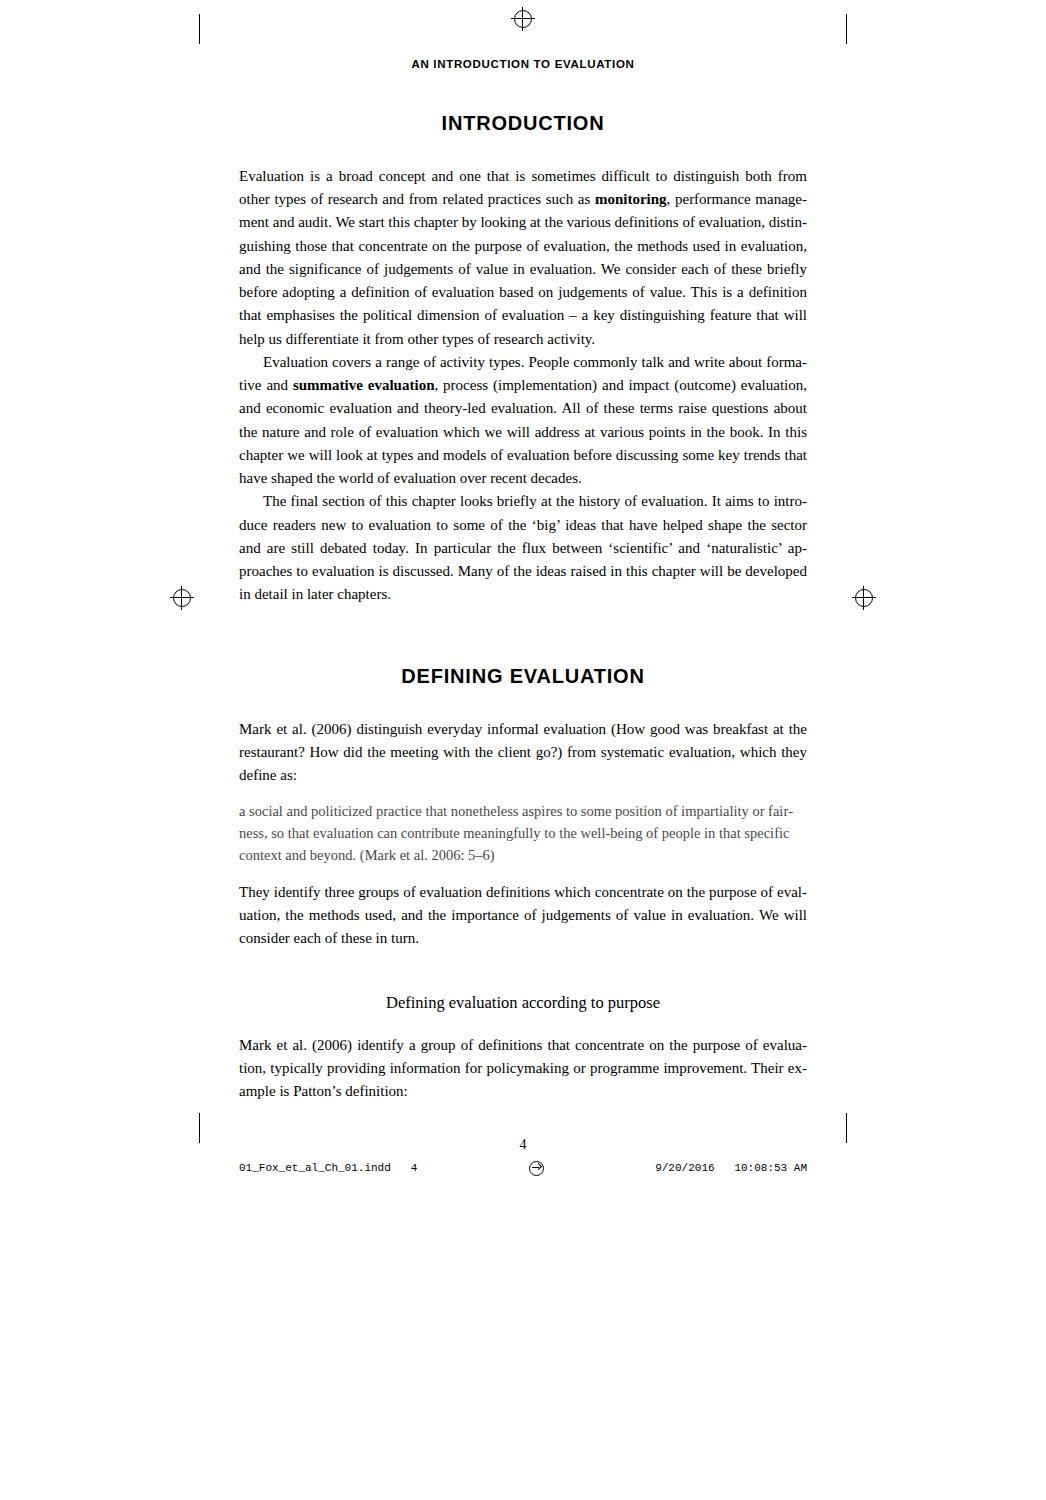An Introduction to Evaluation
Introduction
Evaluation is a broad concept and one that is sometimes difficult to distinguish both from other types of research and from related practices such as monitoring, performance management and audit. We start this chapter by looking at the various definitions of evaluation, distinguishing those that concentrate on the purpose of evaluation, the methods used in evaluation, and the significance of judgements of value in evaluation. We consider each of these briefly before adopting a definition of evaluation based on judgements of value. This is a definition that emphasises the political dimension of evaluation – a key distinguishing feature that will help us differentiate it from other types of research activity.
Evaluation covers a range of activity types. People commonly talk and write about formative and summative evaluation, process (implementation) and impact (outcome) evaluation, and economic evaluation and theory-led evaluation. All of these terms raise questions about the nature and role of evaluation which we will address at various points in the book. In this chapter we will look at types and models of evaluation before discussing some key trends that have shaped the world of evaluation over recent decades.
The final section of this chapter looks briefly at the history of evaluation. It aims to introduce readers new to evaluation to some of the ‘big’ ideas that have helped shape the sector and are still debated today. In particular the flux between ‘scientific’ and ‘naturalistic’ approaches to evaluation is discussed. Many of the ideas raised in this chapter will be developed in detail in later chapters.
Defining Evaluation
Mark et al. (2006) distinguish everyday informal evaluation (How good was breakfast at the restaurant? How did the meeting with the client go?) from systematic evaluation, which they define as:
a social and politicized practice that nonetheless aspires to some position of impartiality or fairness, so that evaluation can contribute meaningfully to the well-being of people in that specific context and beyond. (Mark et al. 2006: 5–6)
They identify three groups of evaluation definitions which concentrate on the purpose of evaluation, the methods used, and the importance of judgements of value in evaluation. We will consider each of these in turn.
Defining evaluation according to purpose
Mark et al. (2006) identify a group of definitions that concentrate on the purpose of evaluation, typically providing information for policymaking or programme improvement. Their example is Patton’s definition:
4
01_Fox_et_al_Ch_01.indd 4 9/20/2016 10:08:53 AM